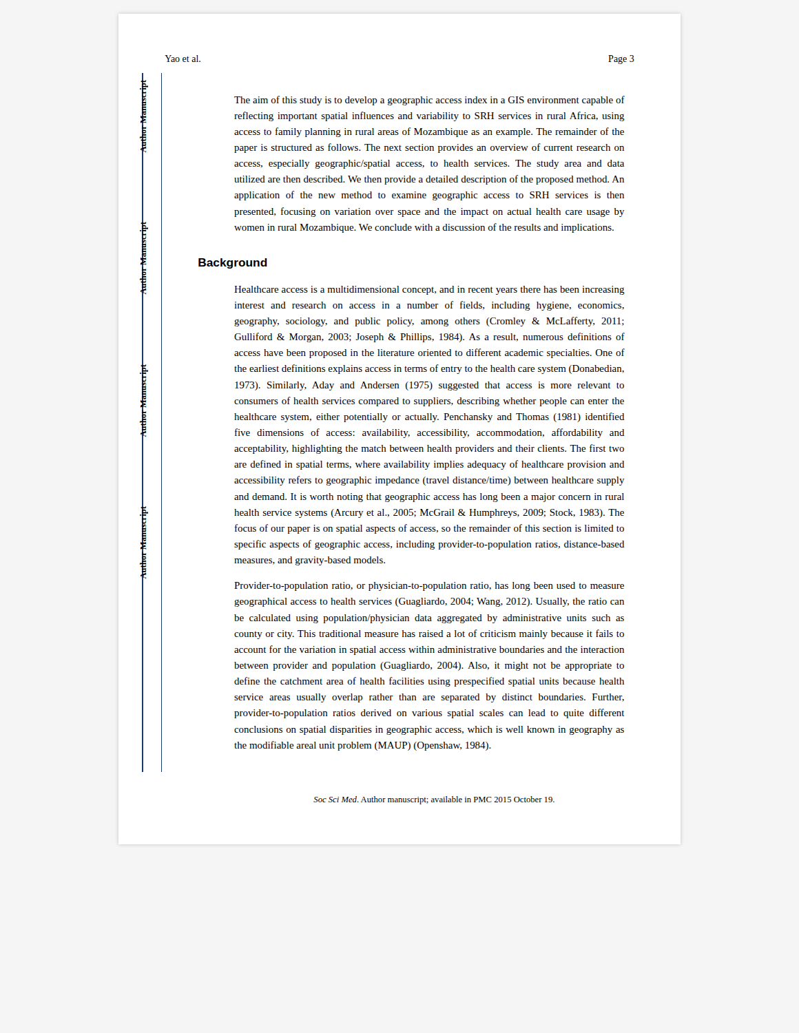Yao et al. Page 3
Author Manuscript
Author Manuscript
Author Manuscript
Author Manuscript
The aim of this study is to develop a geographic access index in a GIS environment capable of reflecting important spatial influences and variability to SRH services in rural Africa, using access to family planning in rural areas of Mozambique as an example. The remainder of the paper is structured as follows. The next section provides an overview of current research on access, especially geographic/spatial access, to health services. The study area and data utilized are then described. We then provide a detailed description of the proposed method. An application of the new method to examine geographic access to SRH services is then presented, focusing on variation over space and the impact on actual health care usage by women in rural Mozambique. We conclude with a discussion of the results and implications.
Background
Healthcare access is a multidimensional concept, and in recent years there has been increasing interest and research on access in a number of fields, including hygiene, economics, geography, sociology, and public policy, among others (Cromley & McLafferty, 2011; Gulliford & Morgan, 2003; Joseph & Phillips, 1984). As a result, numerous definitions of access have been proposed in the literature oriented to different academic specialties. One of the earliest definitions explains access in terms of entry to the health care system (Donabedian, 1973). Similarly, Aday and Andersen (1975) suggested that access is more relevant to consumers of health services compared to suppliers, describing whether people can enter the healthcare system, either potentially or actually. Penchansky and Thomas (1981) identified five dimensions of access: availability, accessibility, accommodation, affordability and acceptability, highlighting the match between health providers and their clients. The first two are defined in spatial terms, where availability implies adequacy of healthcare provision and accessibility refers to geographic impedance (travel distance/time) between healthcare supply and demand. It is worth noting that geographic access has long been a major concern in rural health service systems (Arcury et al., 2005; McGrail & Humphreys, 2009; Stock, 1983). The focus of our paper is on spatial aspects of access, so the remainder of this section is limited to specific aspects of geographic access, including provider-to-population ratios, distance-based measures, and gravity-based models.
Provider-to-population ratio, or physician-to-population ratio, has long been used to measure geographical access to health services (Guagliardo, 2004; Wang, 2012). Usually, the ratio can be calculated using population/physician data aggregated by administrative units such as county or city. This traditional measure has raised a lot of criticism mainly because it fails to account for the variation in spatial access within administrative boundaries and the interaction between provider and population (Guagliardo, 2004). Also, it might not be appropriate to define the catchment area of health facilities using prespecified spatial units because health service areas usually overlap rather than are separated by distinct boundaries. Further, provider-to-population ratios derived on various spatial scales can lead to quite different conclusions on spatial disparities in geographic access, which is well known in geography as the modifiable areal unit problem (MAUP) (Openshaw, 1984).
Soc Sci Med. Author manuscript; available in PMC 2015 October 19.